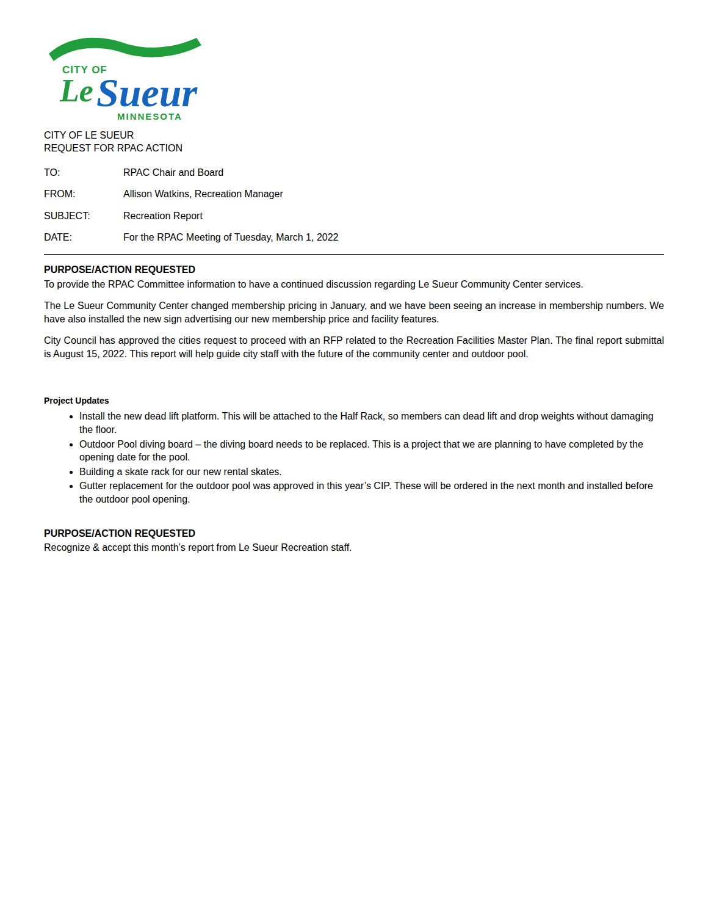CITY OF Le Sueur MINNESOTA
CITY OF LE SUEUR
REQUEST FOR RPAC ACTION
| TO: | RPAC Chair and Board |
| FROM: | Allison Watkins, Recreation Manager |
| SUBJECT: | Recreation Report |
| DATE: | For the RPAC Meeting of Tuesday, March 1, 2022 |
PURPOSE/ACTION REQUESTED
To provide the RPAC Committee information to have a continued discussion regarding Le Sueur Community Center services.
The Le Sueur Community Center changed membership pricing in January, and we have been seeing an increase in membership numbers. We have also installed the new sign advertising our new membership price and facility features.
City Council has approved the cities request to proceed with an RFP related to the Recreation Facilities Master Plan. The final report submittal is August 15, 2022. This report will help guide city staff with the future of the community center and outdoor pool.
Project Updates
Install the new dead lift platform. This will be attached to the Half Rack, so members can dead lift and drop weights without damaging the floor.
Outdoor Pool diving board – the diving board needs to be replaced. This is a project that we are planning to have completed by the opening date for the pool.
Building a skate rack for our new rental skates.
Gutter replacement for the outdoor pool was approved in this year’s CIP. These will be ordered in the next month and installed before the outdoor pool opening.
PURPOSE/ACTION REQUESTED
Recognize & accept this month’s report from Le Sueur Recreation staff.